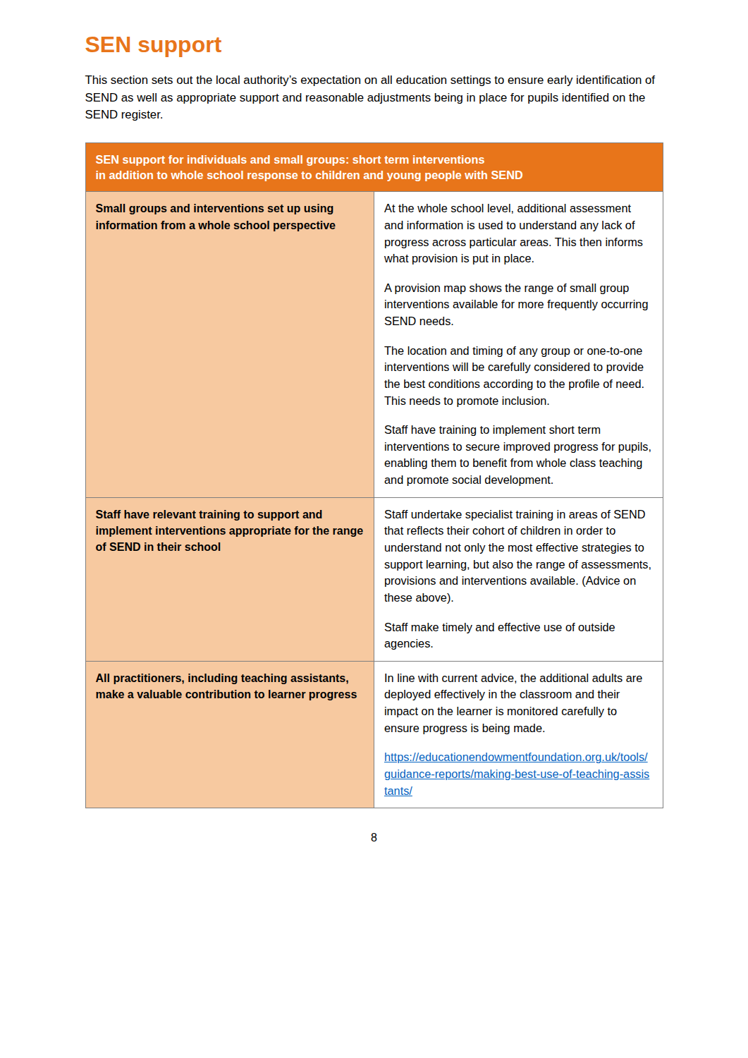SEN support
This section sets out the local authority’s expectation on all education settings to ensure early identification of SEND as well as appropriate support and reasonable adjustments being in place for pupils identified on the SEND register.
| SEN support for individuals and small groups: short term interventions in addition to whole school response to children and young people with SEND |
| --- |
| Small groups and interventions set up using information from a whole school perspective | At the whole school level, additional assessment and information is used to understand any lack of progress across particular areas. This then informs what provision is put in place. A provision map shows the range of small group interventions available for more frequently occurring SEND needs. The location and timing of any group or one-to-one interventions will be carefully considered to provide the best conditions according to the profile of need. This needs to promote inclusion. Staff have training to implement short term interventions to secure improved progress for pupils, enabling them to benefit from whole class teaching and promote social development. |
| Staff have relevant training to support and implement interventions appropriate for the range of SEND in their school | Staff undertake specialist training in areas of SEND that reflects their cohort of children in order to understand not only the most effective strategies to support learning, but also the range of assessments, provisions and interventions available. (Advice on these above). Staff make timely and effective use of outside agencies. |
| All practitioners, including teaching assistants, make a valuable contribution to learner progress | In line with current advice, the additional adults are deployed effectively in the classroom and their impact on the learner is monitored carefully to ensure progress is being made. https://educationendowmentfoundation.org.uk/tools/guidance-reports/making-best-use-of-teaching-assistants/ |
8